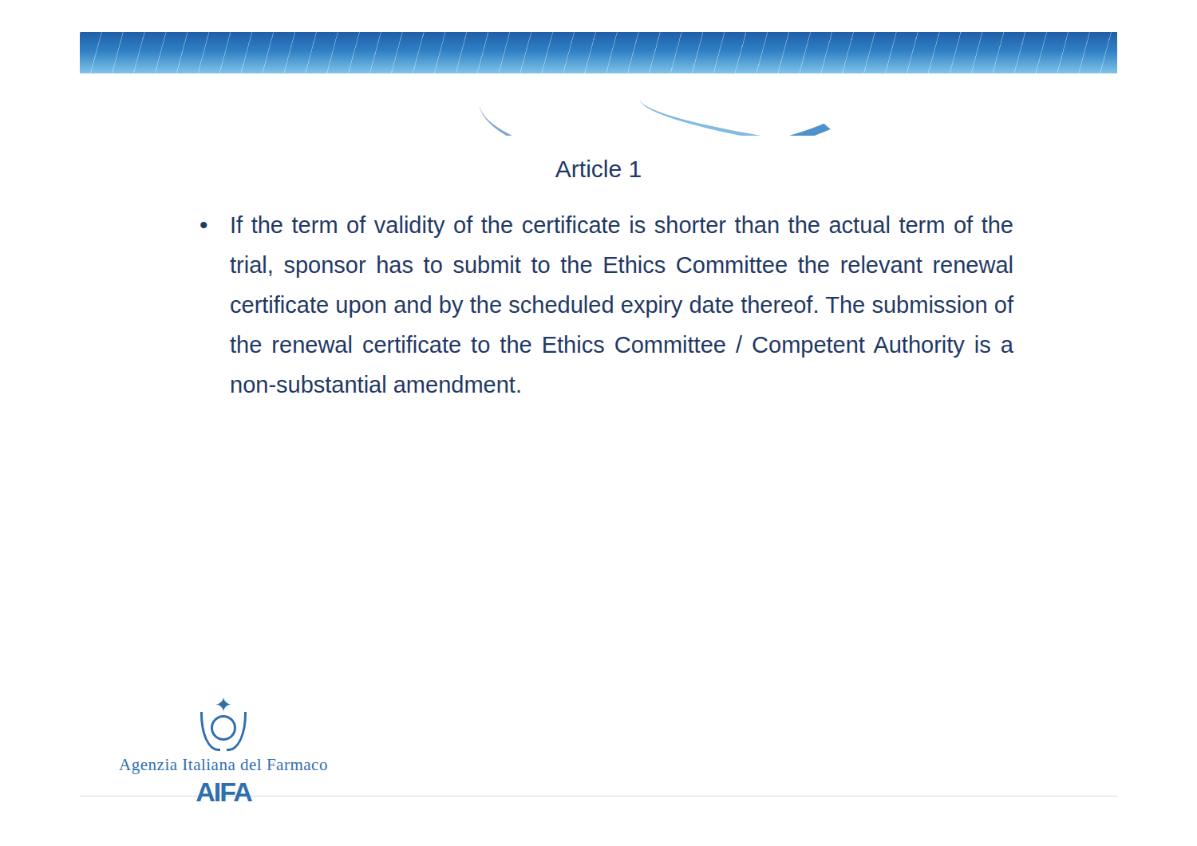Article 1
If the term of validity of the certificate is shorter than the actual term of the trial, sponsor has to submit to the Ethics Committee the relevant renewal certificate upon and by the scheduled expiry date thereof. The submission of the renewal certificate to the Ethics Committee / Competent Authority is a non-substantial amendment.
✦
Agenzia Italiana del Farmaco
AIFA